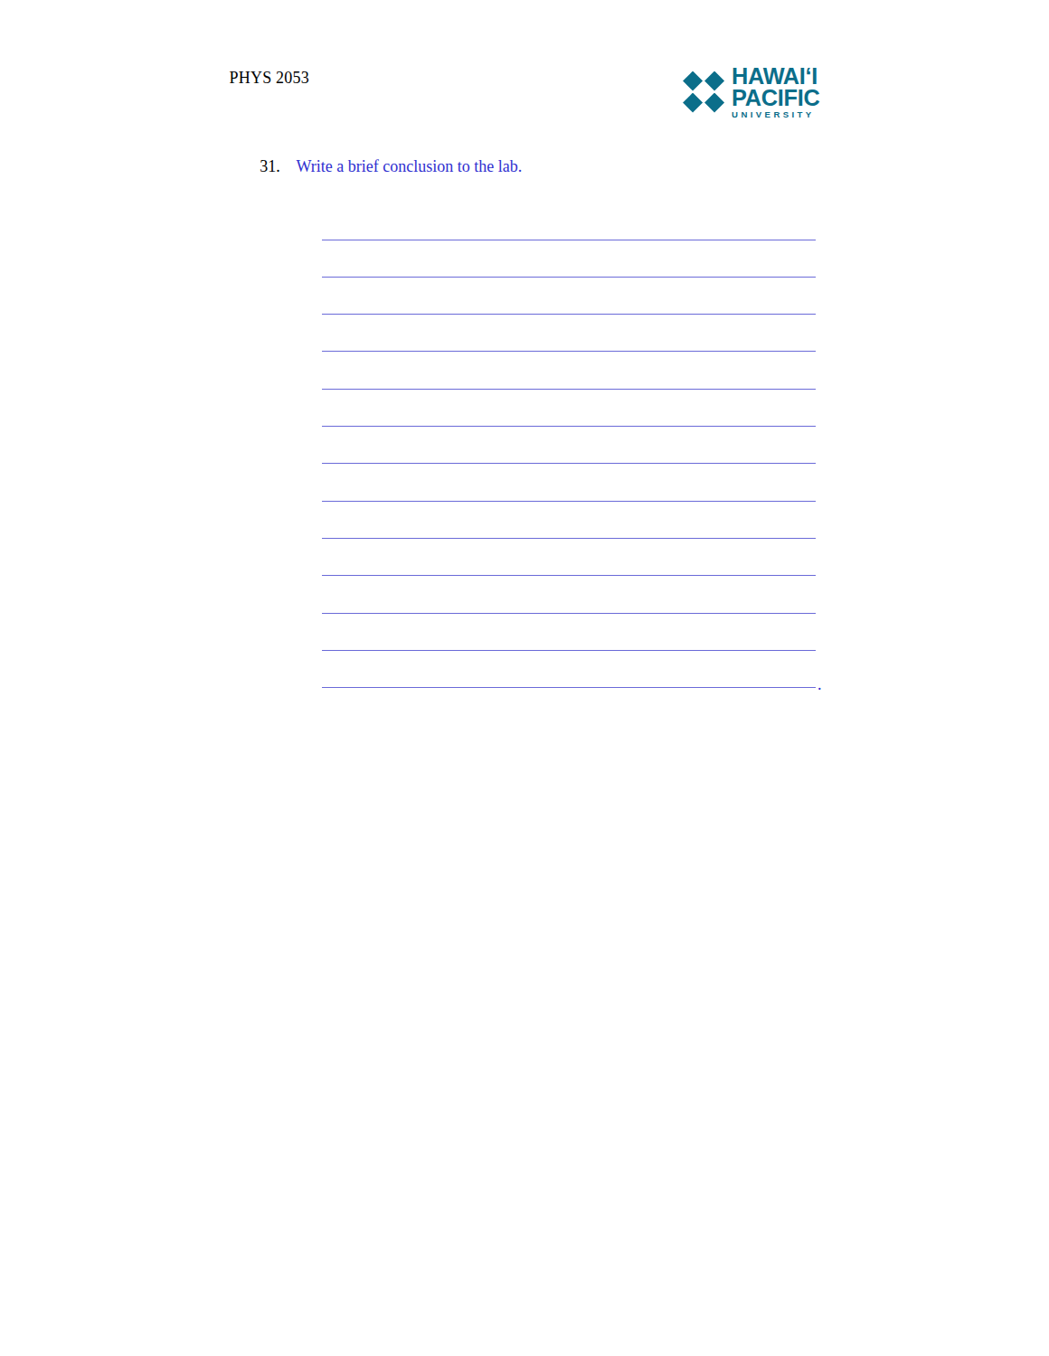PHYS 2053
HAWAI‘I PACIFIC UNIVERSITY
31. Write a brief conclusion to the lab.
.